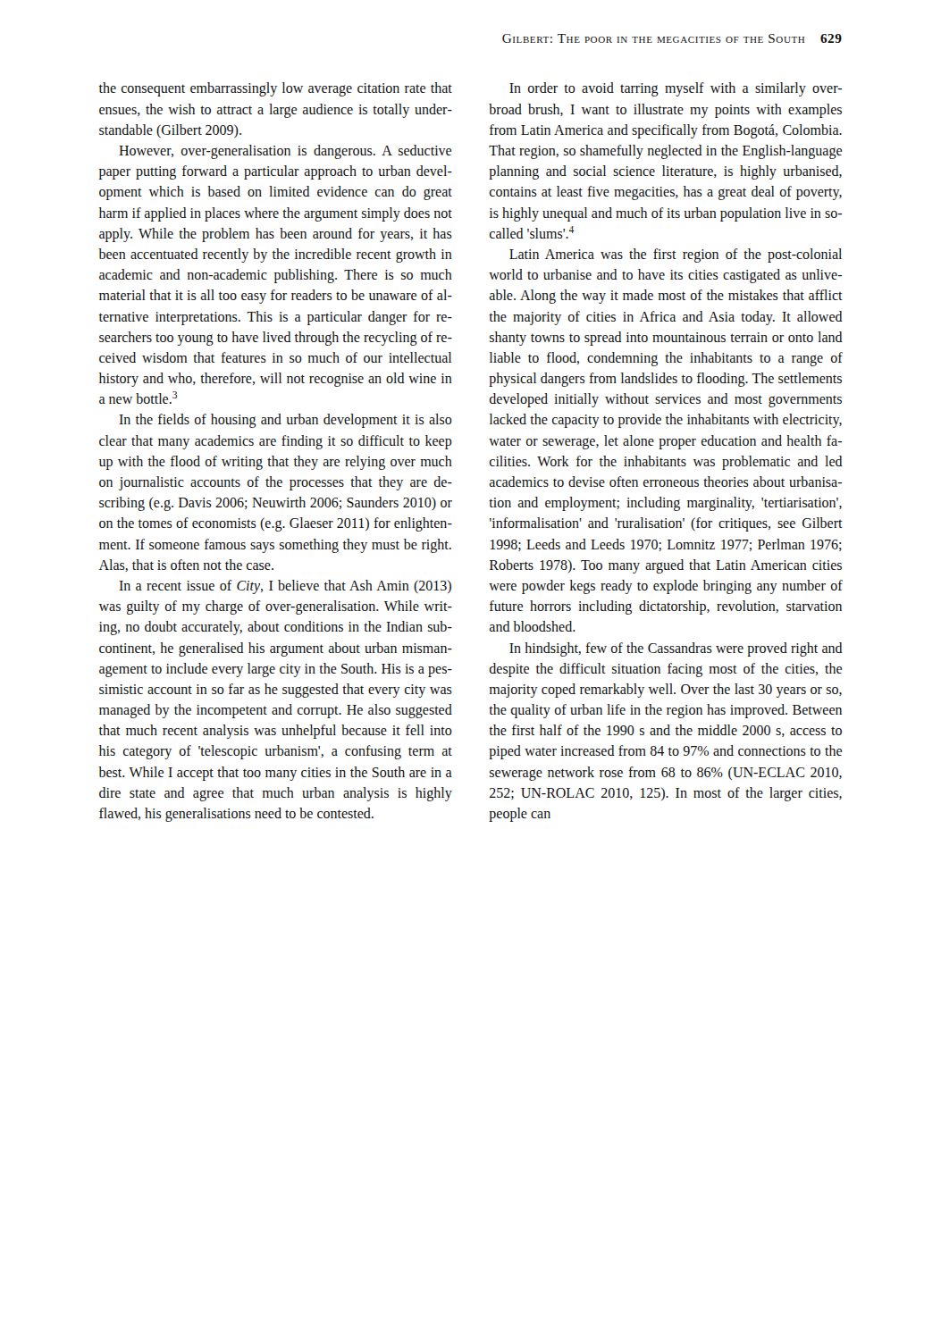Gilbert: The poor in the megacities of the South 629
the consequent embarrassingly low average citation rate that ensues, the wish to attract a large audience is totally understandable (Gilbert 2009).
However, over-generalisation is dangerous. A seductive paper putting forward a particular approach to urban development which is based on limited evidence can do great harm if applied in places where the argument simply does not apply. While the problem has been around for years, it has been accentuated recently by the incredible recent growth in academic and non-academic publishing. There is so much material that it is all too easy for readers to be unaware of alternative interpretations. This is a particular danger for researchers too young to have lived through the recycling of received wisdom that features in so much of our intellectual history and who, therefore, will not recognise an old wine in a new bottle.3
In the fields of housing and urban development it is also clear that many academics are finding it so difficult to keep up with the flood of writing that they are relying over much on journalistic accounts of the processes that they are describing (e.g. Davis 2006; Neuwirth 2006; Saunders 2010) or on the tomes of economists (e.g. Glaeser 2011) for enlightenment. If someone famous says something they must be right. Alas, that is often not the case.
In a recent issue of City, I believe that Ash Amin (2013) was guilty of my charge of over-generalisation. While writing, no doubt accurately, about conditions in the Indian subcontinent, he generalised his argument about urban mismanagement to include every large city in the South. His is a pessimistic account in so far as he suggested that every city was managed by the incompetent and corrupt. He also suggested that much recent analysis was unhelpful because it fell into his category of 'telescopic urbanism', a confusing term at best. While I accept that too many cities in the South are in a dire state and agree that much urban analysis is highly flawed, his generalisations need to be contested.
In order to avoid tarring myself with a similarly over-broad brush, I want to illustrate my points with examples from Latin America and specifically from Bogotá, Colombia. That region, so shamefully neglected in the English-language planning and social science literature, is highly urbanised, contains at least five megacities, has a great deal of poverty, is highly unequal and much of its urban population live in so-called 'slums'.4
Latin America was the first region of the post-colonial world to urbanise and to have its cities castigated as unliveable. Along the way it made most of the mistakes that afflict the majority of cities in Africa and Asia today. It allowed shanty towns to spread into mountainous terrain or onto land liable to flood, condemning the inhabitants to a range of physical dangers from landslides to flooding. The settlements developed initially without services and most governments lacked the capacity to provide the inhabitants with electricity, water or sewerage, let alone proper education and health facilities. Work for the inhabitants was problematic and led academics to devise often erroneous theories about urbanisation and employment; including marginality, 'tertiarisation', 'informalisation' and 'ruralisation' (for critiques, see Gilbert 1998; Leeds and Leeds 1970; Lomnitz 1977; Perlman 1976; Roberts 1978). Too many argued that Latin American cities were powder kegs ready to explode bringing any number of future horrors including dictatorship, revolution, starvation and bloodshed.
In hindsight, few of the Cassandras were proved right and despite the difficult situation facing most of the cities, the majority coped remarkably well. Over the last 30 years or so, the quality of urban life in the region has improved. Between the first half of the 1990 s and the middle 2000 s, access to piped water increased from 84 to 97% and connections to the sewerage network rose from 68 to 86% (UN-ECLAC 2010, 252; UN-ROLAC 2010, 125). In most of the larger cities, people can